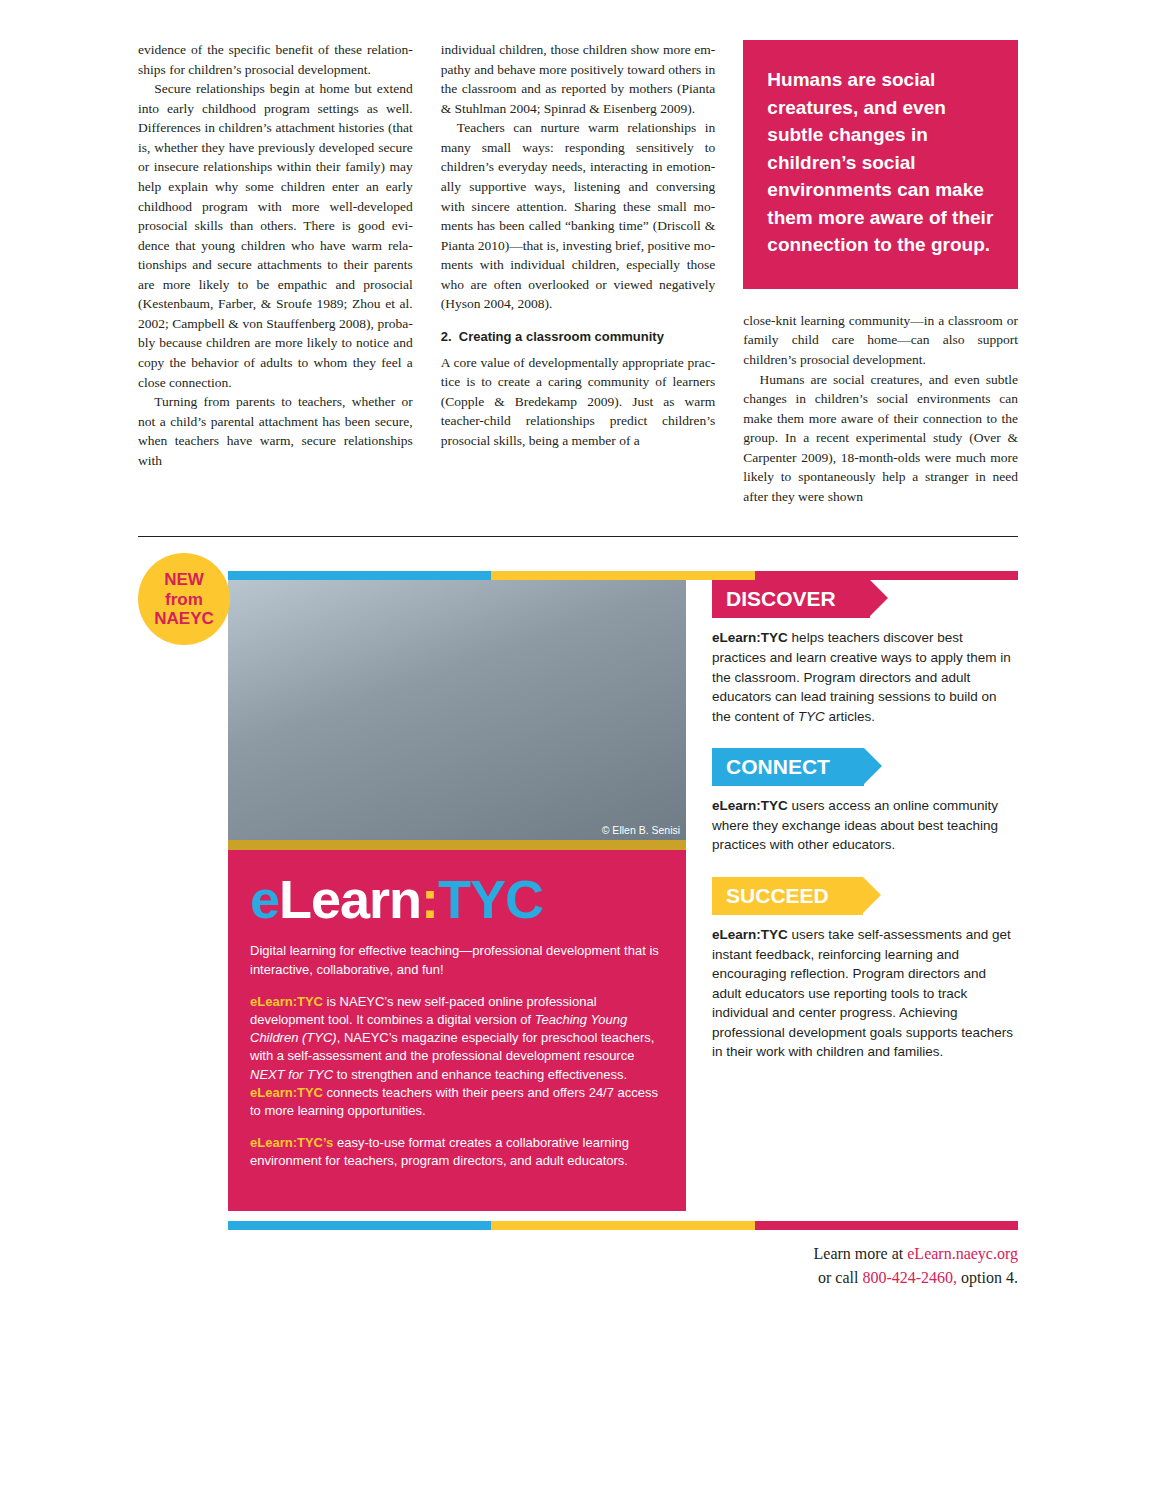evidence of the specific benefit of these relationships for children’s prosocial development.
Secure relationships begin at home but extend into early childhood program settings as well. Differences in children’s attachment histories (that is, whether they have previously developed secure or insecure relationships within their family) may help explain why some children enter an early childhood program with more well-developed prosocial skills than others. There is good evidence that young children who have warm relationships and secure attachments to their parents are more likely to be empathic and prosocial (Kestenbaum, Farber, & Sroufe 1989; Zhou et al. 2002; Campbell & von Stauffenberg 2008), probably because children are more likely to notice and copy the behavior of adults to whom they feel a close connection.
Turning from parents to teachers, whether or not a child’s parental attachment has been secure, when teachers have warm, secure relationships with
individual children, those children show more empathy and behave more positively toward others in the classroom and as reported by mothers (Pianta & Stuhlman 2004; Spinrad & Eisenberg 2009).
Teachers can nurture warm relationships in many small ways: responding sensitively to children’s everyday needs, interacting in emotionally supportive ways, listening and conversing with sincere attention. Sharing these small moments has been called “banking time” (Driscoll & Pianta 2010)—that is, investing brief, positive moments with individual children, especially those who are often overlooked or viewed negatively (Hyson 2004, 2008).
2. Creating a classroom community
A core value of developmentally appropriate practice is to create a caring community of learners (Copple & Bredekamp 2009). Just as warm teacher-child relationships predict children’s prosocial skills, being a member of a
Humans are social creatures, and even subtle changes in children’s social environments can make them more aware of their connection to the group.
close-knit learning community—in a classroom or family child care home—can also support children’s prosocial development.
Humans are social creatures, and even subtle changes in children’s social environments can make them more aware of their connection to the group. In a recent experimental study (Over & Carpenter 2009), 18-month-olds were much more likely to spontaneously help a stranger in need after they were shown
NEW
from
NAEYC
© Ellen B. Senisi
eLearn: TYC
Digital learning for effective teaching—professional development that is interactive, collaborative, and fun!
eLearn:TYC is NAEYC’s new self-paced online professional development tool. It combines a digital version of Teaching Young Children (TYC), NAEYC’s magazine especially for preschool teachers, with a self-assessment and the professional development resource NEXT for TYC to strengthen and enhance teaching effectiveness. eLearn:TYC connects teachers with their peers and offers 24/7 access to more learning opportunities.
eLearn:TYC’s easy-to-use format creates a collaborative learning environment for teachers, program directors, and adult educators.
DISCOVER
eLearn:TYC helps teachers discover best practices and learn creative ways to apply them in the classroom. Program directors and adult educators can lead training sessions to build on the content of TYC articles.
CONNECT
eLearn:TYC users access an online community where they exchange ideas about best teaching practices with other educators.
SUCCEED
eLearn:TYC users take self-assessments and get instant feedback, reinforcing learning and encouraging reflection. Program directors and adult educators use reporting tools to track individual and center progress. Achieving professional development goals supports teachers in their work with children and families.
Learn more at eLearn.naeyc.org
or call 800-424-2460, option 4.